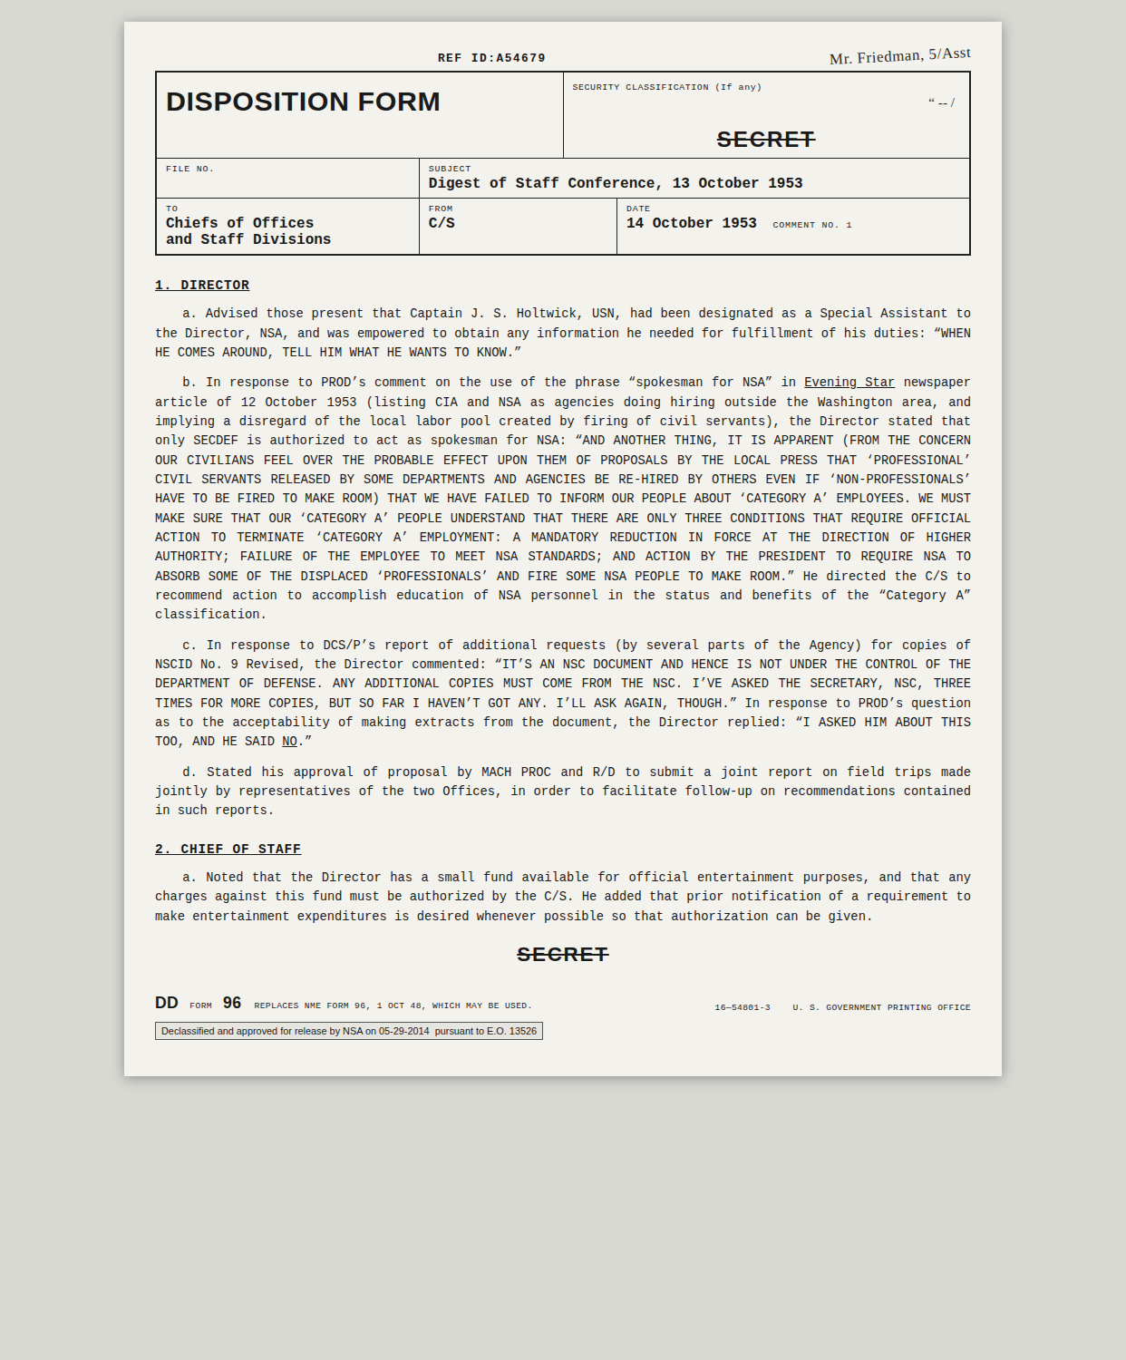REF ID:A54679 Mr. Friedman, 5/Asst
DISPOSITION FORM
SECURITY CLASSIFICATION (If any)
“ ‑‑ /
SECRET
File No.
Subject Digest of Staff Conference, 13 October 1953
To Chiefs of Offices
and Staff Divisions
From C/S
Date 14 October 1953 Comment No. 1
1. DIRECTOR
a. Advised those present that Captain J. S. Holtwick, USN, had been designated as a Special Assistant to the Director, NSA, and was empowered to obtain any information he needed for fulfillment of his duties: “WHEN HE COMES AROUND, TELL HIM WHAT HE WANTS TO KNOW.”
b. In response to PROD’s comment on the use of the phrase “spokesman for NSA” in Evening Star newspaper article of 12 October 1953 (listing CIA and NSA as agencies doing hiring outside the Washington area, and implying a disregard of the local labor pool created by firing of civil servants), the Director stated that only SECDEF is authorized to act as spokesman for NSA: “AND ANOTHER THING, IT IS APPARENT (FROM THE CONCERN OUR CIVILIANS FEEL OVER THE PROBABLE EFFECT UPON THEM OF PROPOSALS BY THE LOCAL PRESS THAT ‘PROFESSIONAL’ CIVIL SERVANTS RELEASED BY SOME DEPARTMENTS AND AGENCIES BE RE-HIRED BY OTHERS EVEN IF ‘NON-PROFESSIONALS’ HAVE TO BE FIRED TO MAKE ROOM) THAT WE HAVE FAILED TO INFORM OUR PEOPLE ABOUT ‘CATEGORY A’ EMPLOYEES. WE MUST MAKE SURE THAT OUR ‘CATEGORY A’ PEOPLE UNDERSTAND THAT THERE ARE ONLY THREE CONDITIONS THAT REQUIRE OFFICIAL ACTION TO TERMINATE ‘CATEGORY A’ EMPLOYMENT: A MANDATORY REDUCTION IN FORCE AT THE DIRECTION OF HIGHER AUTHORITY; FAILURE OF THE EMPLOYEE TO MEET NSA STANDARDS; AND ACTION BY THE PRESIDENT TO REQUIRE NSA TO ABSORB SOME OF THE DISPLACED ‘PROFESSIONALS’ AND FIRE SOME NSA PEOPLE TO MAKE ROOM.” He directed the C/S to recommend action to accomplish education of NSA personnel in the status and benefits of the “Category A” classification.
c. In response to DCS/P’s report of additional requests (by several parts of the Agency) for copies of NSCID No. 9 Revised, the Director commented: “IT’S AN NSC DOCUMENT AND HENCE IS NOT UNDER THE CONTROL OF THE DEPARTMENT OF DEFENSE. ANY ADDITIONAL COPIES MUST COME FROM THE NSC. I’VE ASKED THE SECRETARY, NSC, THREE TIMES FOR MORE COPIES, BUT SO FAR I HAVEN’T GOT ANY. I’LL ASK AGAIN, THOUGH.” In response to PROD’s question as to the acceptability of making extracts from the document, the Director replied: “I ASKED HIM ABOUT THIS TOO, AND HE SAID NO.”
d. Stated his approval of proposal by MACH PROC and R/D to submit a joint report on field trips made jointly by representatives of the two Offices, in order to facilitate follow-up on recommendations contained in such reports.
2. CHIEF OF STAFF
a. Noted that the Director has a small fund available for official entertainment purposes, and that any charges against this fund must be authorized by the C/S. He added that prior notification of a requirement to make entertainment expenditures is desired whenever possible so that authorization can be given.
SECRET
DD FORM 96 REPLACES NME FORM 96, 1 OCT 48, WHICH MAY BE USED.
16—54801-3 U. S. GOVERNMENT PRINTING OFFICE
Declassified and approved for release by NSA on 05-29-2014 pursuant to E.O. 13526